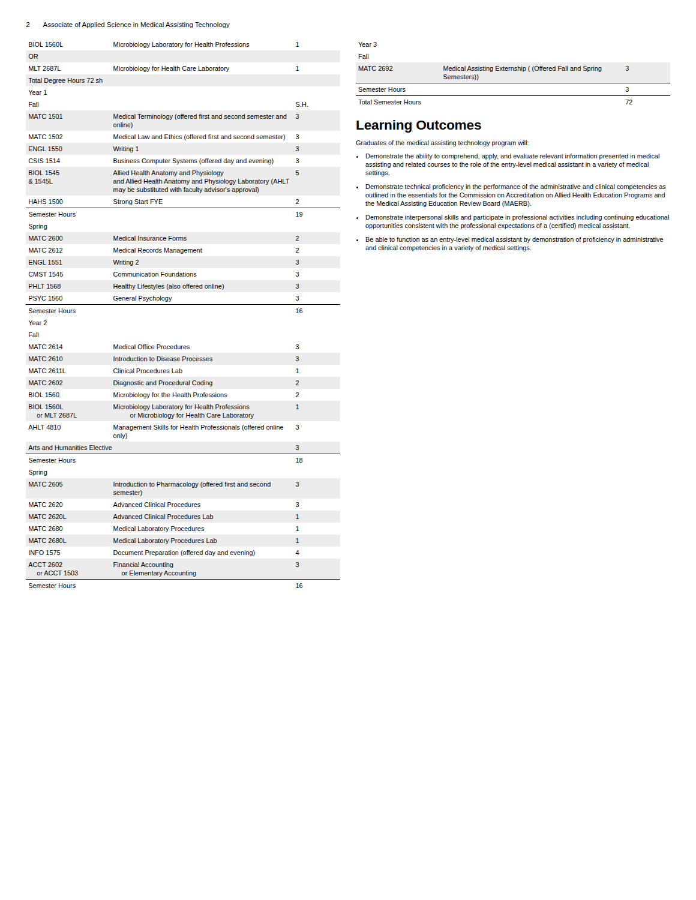2 Associate of Applied Science in Medical Assisting Technology
| BIOL 1560L | Microbiology Laboratory for Health Professions | 1 |
| OR | | |
| MLT 2687L | Microbiology for Health Care Laboratory | 1 |
| Total Degree Hours 72 sh | |
| Year 1 |
| Fall | S.H. |
| MATC 1501 | Medical Terminology (offered first and second semester and online) | 3 |
| MATC 1502 | Medical Law and Ethics (offered first and second semester) | 3 |
| ENGL 1550 | Writing 1 | 3 |
| CSIS 1514 | Business Computer Systems (offered day and evening) | 3 |
| BIOL 1545 & 1545L | Allied Health Anatomy and Physiology and Allied Health Anatomy and Physiology Laboratory (AHLT may be substituted with faculty advisor's approval) | 5 |
| HAHS 1500 | Strong Start FYE | 2 |
| Semester Hours | 19 |
| Spring |
| MATC 2600 | Medical Insurance Forms | 2 |
| MATC 2612 | Medical Records Management | 2 |
| ENGL 1551 | Writing 2 | 3 |
| CMST 1545 | Communication Foundations | 3 |
| PHLT 1568 | Healthy Lifestyles (also offered online) | 3 |
| PSYC 1560 | General Psychology | 3 |
| Semester Hours | 16 |
| Year 2 |
| Fall |
| MATC 2614 | Medical Office Procedures | 3 |
| MATC 2610 | Introduction to Disease Processes | 3 |
| MATC 2611L | Clinical Procedures Lab | 1 |
| MATC 2602 | Diagnostic and Procedural Coding | 2 |
| BIOL 1560 | Microbiology for the Health Professions | 2 |
| BIOL 1560L or MLT 2687L | Microbiology Laboratory for Health Professions or Microbiology for Health Care Laboratory | 1 |
| AHLT 4810 | Management Skills for Health Professionals (offered online only) | 3 |
| Arts and Humanities Elective | 3 |
| Semester Hours | 18 |
| Spring |
| MATC 2605 | Introduction to Pharmacology (offered first and second semester) | 3 |
| MATC 2620 | Advanced Clinical Procedures | 3 |
| MATC 2620L | Advanced Clinical Procedures Lab | 1 |
| MATC 2680 | Medical Laboratory Procedures | 1 |
| MATC 2680L | Medical Laboratory Procedures Lab | 1 |
| INFO 1575 | Document Preparation (offered day and evening) | 4 |
| ACCT 2602 or ACCT 1503 | Financial Accounting or Elementary Accounting | 3 |
| Semester Hours | 16 |
| Year 3 |
| Fall |
| MATC 2692 | Medical Assisting Externship ( (Offered Fall and Spring Semesters)) | 3 |
| Semester Hours | 3 |
| Total Semester Hours | 72 |
Learning Outcomes
Graduates of the medical assisting technology program will:
Demonstrate the ability to comprehend, apply, and evaluate relevant information presented in medical assisting and related courses to the role of the entry-level medical assistant in a variety of medical settings.
Demonstrate technical proficiency in the performance of the administrative and clinical competencies as outlined in the essentials for the Commission on Accreditation on Allied Health Education Programs and the Medical Assisting Education Review Board (MAERB).
Demonstrate interpersonal skills and participate in professional activities including continuing educational opportunities consistent with the professional expectations of a (certified) medical assistant.
Be able to function as an entry-level medical assistant by demonstration of proficiency in administrative and clinical competencies in a variety of medical settings.